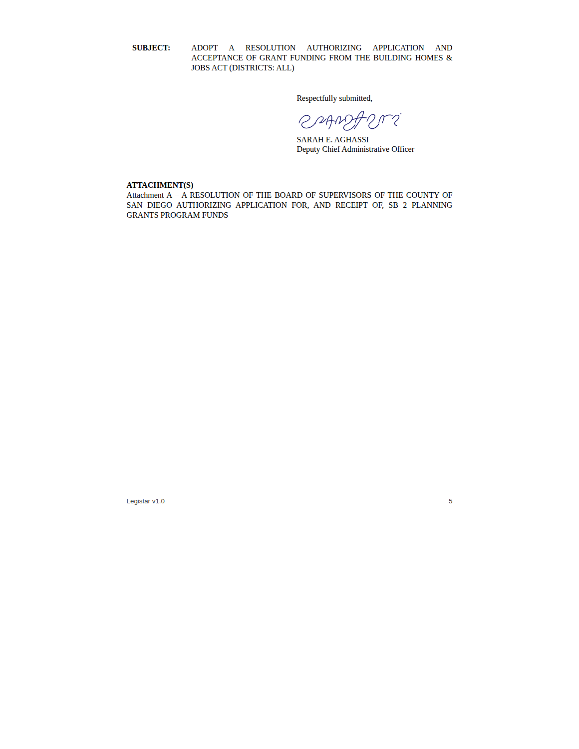SUBJECT:
Adopt a resolution authorizing application and acceptance of grant funding from the Building Homes & Jobs Act (Districts: All)
Respectfully submitted,
SARAH E. AGHASSI
Deputy Chief Administrative Officer
ATTACHMENT(S)
Attachment A – A RESOLUTION OF THE BOARD OF SUPERVISORS OF THE COUNTY OF SAN DIEGO AUTHORIZING APPLICATION FOR, AND RECEIPT OF, SB 2 PLANNING GRANTS PROGRAM FUNDS
Legistar v1.0 5